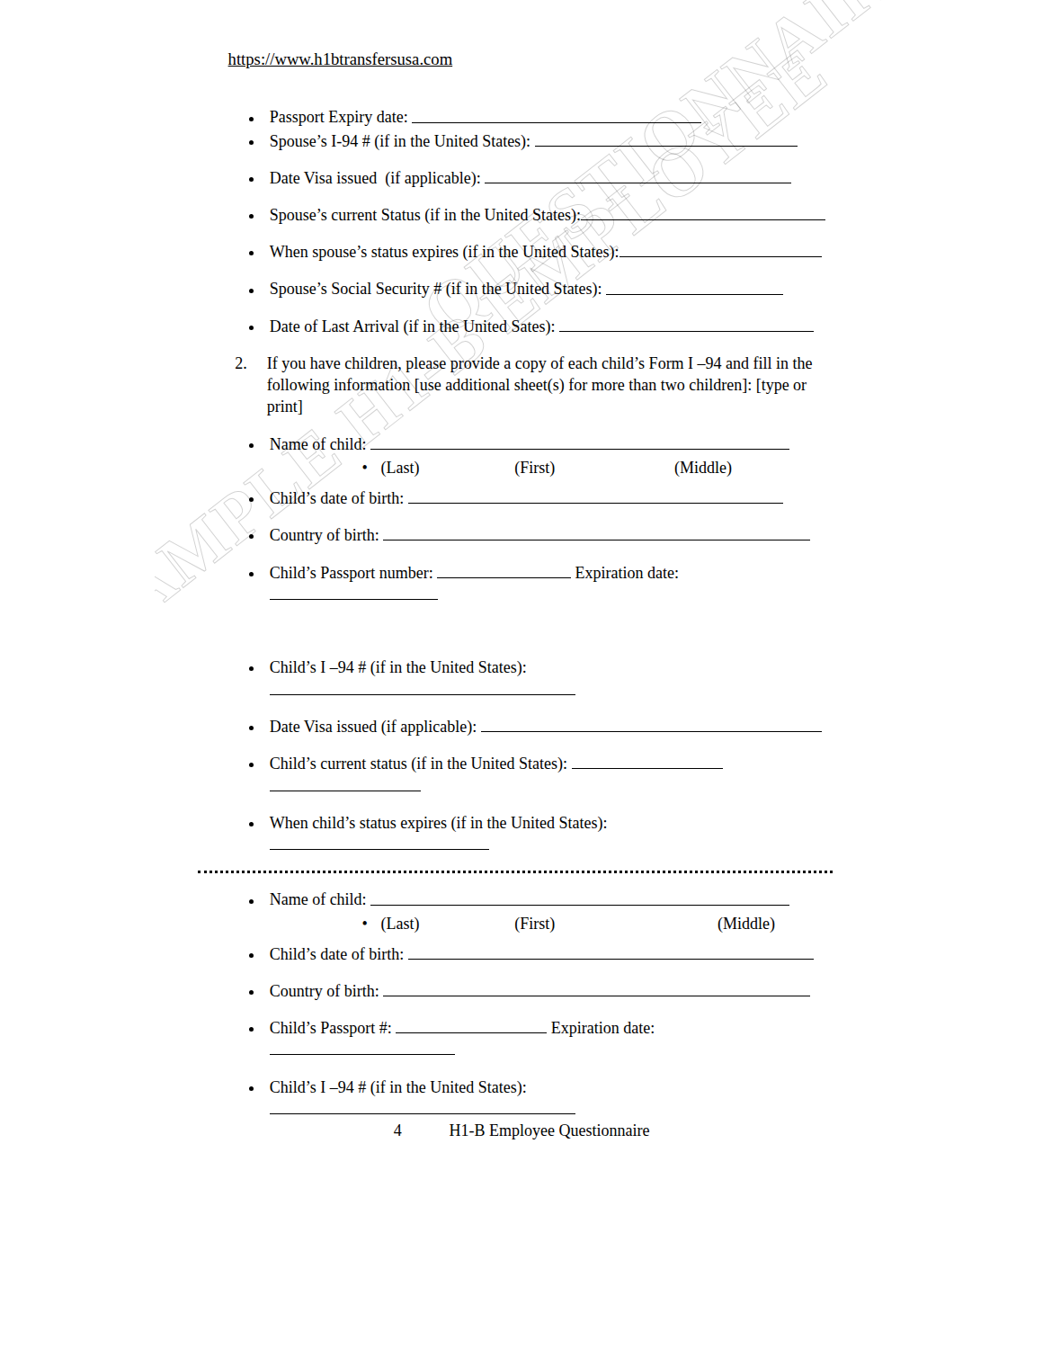SAMPLE H1-B EMPLOYEE
QUESTIONNAIRE
https://www.h1btransfersusa.com
Passport Expiry date:
Spouse’s I-94 # (if in the United States):
Date Visa issued (if applicable):
Spouse’s current Status (if in the United States):
When spouse’s status expires (if in the United States):
Spouse’s Social Security # (if in the United States):
Date of Last Arrival (if in the United Sates):
2. If you have children, please provide a copy of each child’s Form I –94 and fill in the following information [use additional sheet(s) for more than two children]: [type or print]
Name of child:
•(Last)(First)(Middle)
Child’s date of birth:
Country of birth:
Child’s Passport number: Expiration date:
Child’s I –94 # (if in the United States):
Date Visa issued (if applicable):
Child’s current status (if in the United States):
When child’s status expires (if in the United States):
Name of child:
•(Last)(First)(Middle)
Child’s date of birth:
Country of birth:
Child’s Passport #: Expiration date:
Child’s I –94 # (if in the United States):
4 H1-B Employee Questionnaire